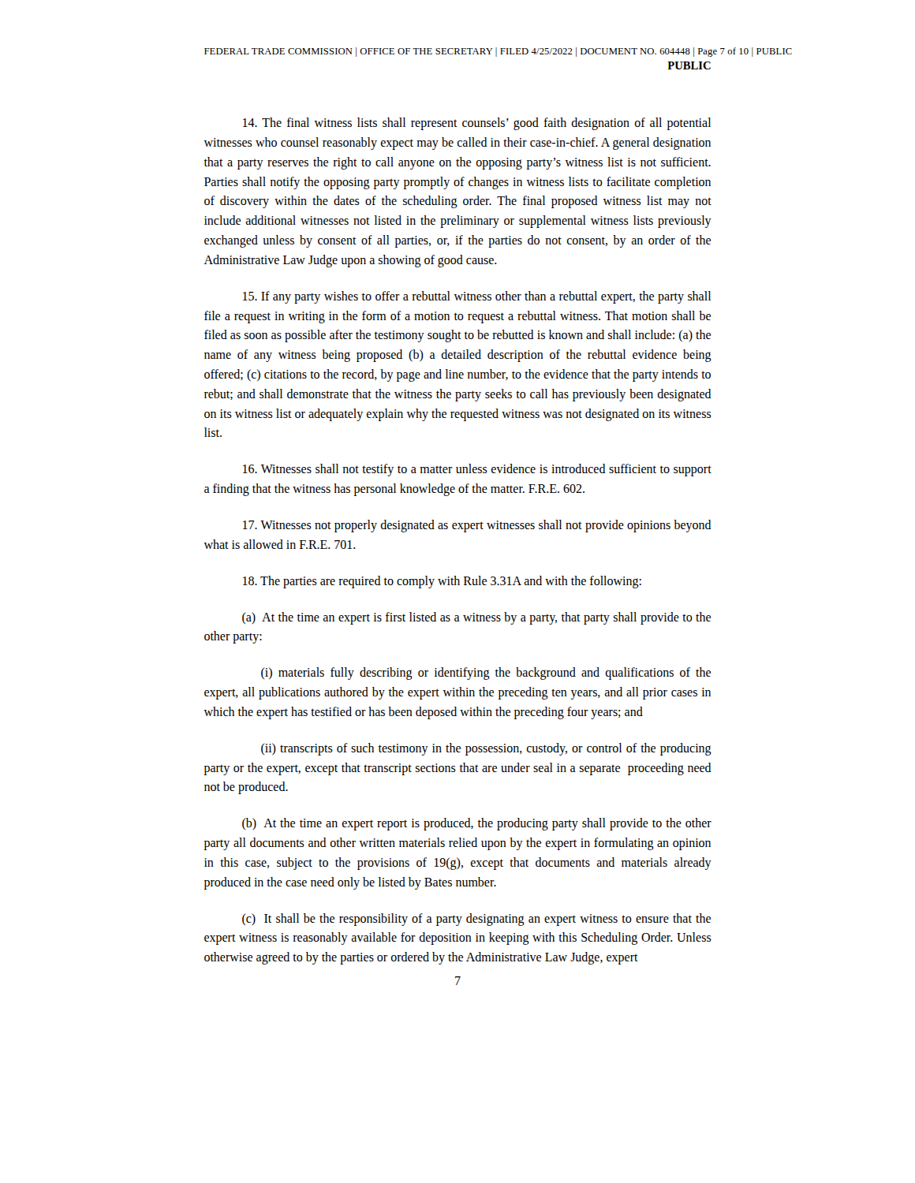FEDERAL TRADE COMMISSION | OFFICE OF THE SECRETARY | FILED 4/25/2022 | DOCUMENT NO. 604448 | Page 7 of 10 | PUBLIC
PUBLIC
14. The final witness lists shall represent counsels’ good faith designation of all potential witnesses who counsel reasonably expect may be called in their case-in-chief. A general designation that a party reserves the right to call anyone on the opposing party’s witness list is not sufficient. Parties shall notify the opposing party promptly of changes in witness lists to facilitate completion of discovery within the dates of the scheduling order. The final proposed witness list may not include additional witnesses not listed in the preliminary or supplemental witness lists previously exchanged unless by consent of all parties, or, if the parties do not consent, by an order of the Administrative Law Judge upon a showing of good cause.
15. If any party wishes to offer a rebuttal witness other than a rebuttal expert, the party shall file a request in writing in the form of a motion to request a rebuttal witness. That motion shall be filed as soon as possible after the testimony sought to be rebutted is known and shall include: (a) the name of any witness being proposed (b) a detailed description of the rebuttal evidence being offered; (c) citations to the record, by page and line number, to the evidence that the party intends to rebut; and shall demonstrate that the witness the party seeks to call has previously been designated on its witness list or adequately explain why the requested witness was not designated on its witness list.
16. Witnesses shall not testify to a matter unless evidence is introduced sufficient to support a finding that the witness has personal knowledge of the matter. F.R.E. 602.
17. Witnesses not properly designated as expert witnesses shall not provide opinions beyond what is allowed in F.R.E. 701.
18. The parties are required to comply with Rule 3.31A and with the following:
(a) At the time an expert is first listed as a witness by a party, that party shall provide to the other party:
(i) materials fully describing or identifying the background and qualifications of the expert, all publications authored by the expert within the preceding ten years, and all prior cases in which the expert has testified or has been deposed within the preceding four years; and
(ii) transcripts of such testimony in the possession, custody, or control of the producing party or the expert, except that transcript sections that are under seal in a separate proceeding need not be produced.
(b) At the time an expert report is produced, the producing party shall provide to the other party all documents and other written materials relied upon by the expert in formulating an opinion in this case, subject to the provisions of 19(g), except that documents and materials already produced in the case need only be listed by Bates number.
(c) It shall be the responsibility of a party designating an expert witness to ensure that the expert witness is reasonably available for deposition in keeping with this Scheduling Order. Unless otherwise agreed to by the parties or ordered by the Administrative Law Judge, expert
7